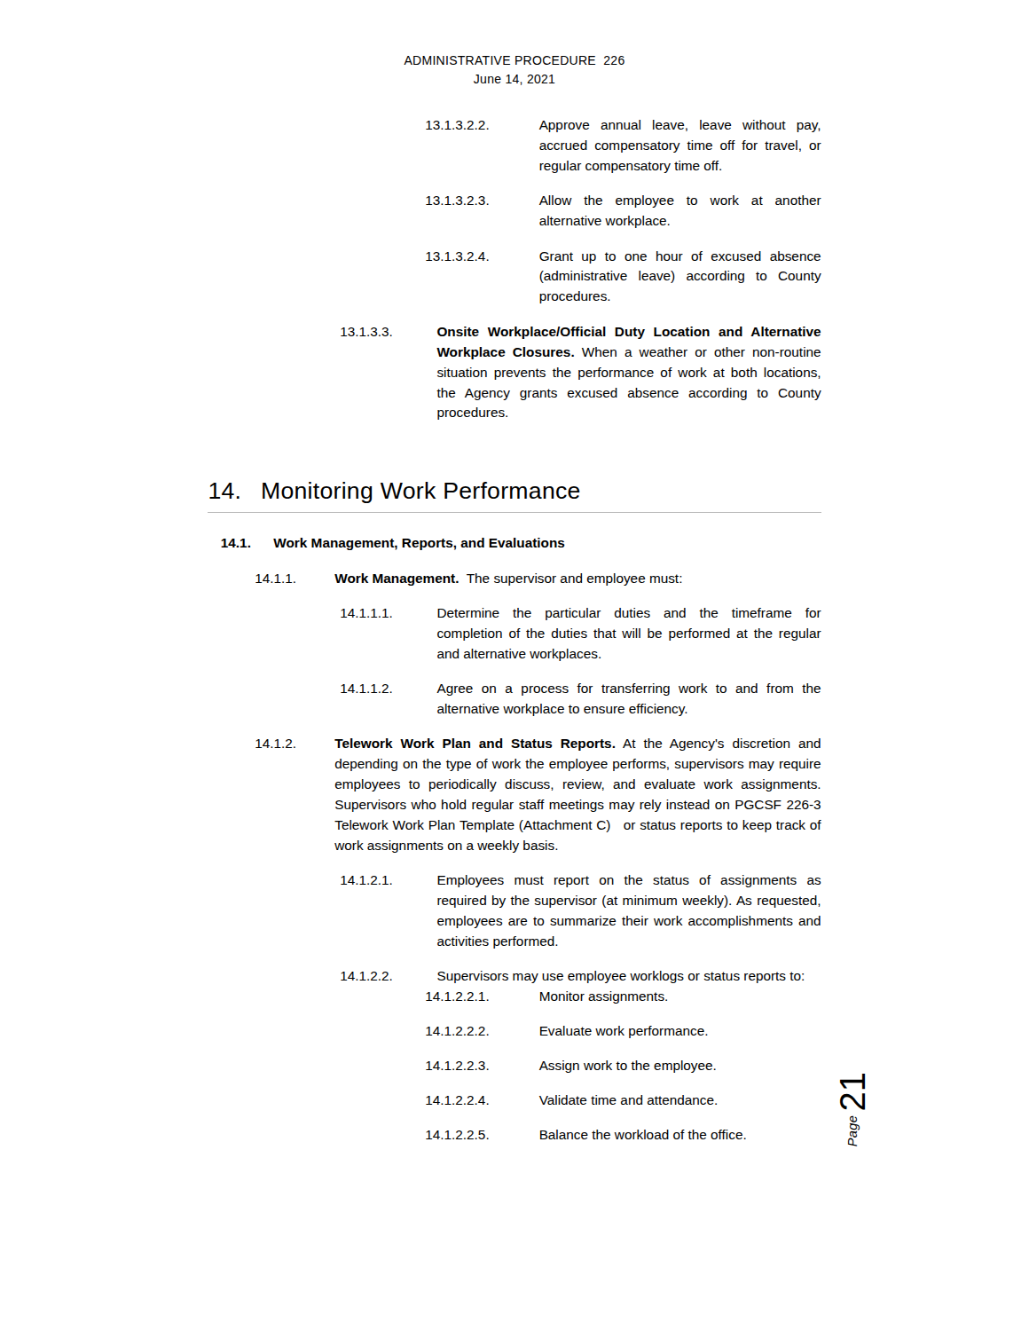ADMINISTRATIVE PROCEDURE 226
June 14, 2021
13.1.3.2.2. Approve annual leave, leave without pay, accrued compensatory time off for travel, or regular compensatory time off.
13.1.3.2.3. Allow the employee to work at another alternative workplace.
13.1.3.2.4. Grant up to one hour of excused absence (administrative leave) according to County procedures.
13.1.3.3. Onsite Workplace/Official Duty Location and Alternative Workplace Closures. When a weather or other non-routine situation prevents the performance of work at both locations, the Agency grants excused absence according to County procedures.
14. Monitoring Work Performance
14.1. Work Management, Reports, and Evaluations
14.1.1. Work Management. The supervisor and employee must:
14.1.1.1. Determine the particular duties and the timeframe for completion of the duties that will be performed at the regular and alternative workplaces.
14.1.1.2. Agree on a process for transferring work to and from the alternative workplace to ensure efficiency.
14.1.2. Telework Work Plan and Status Reports. At the Agency's discretion and depending on the type of work the employee performs, supervisors may require employees to periodically discuss, review, and evaluate work assignments. Supervisors who hold regular staff meetings may rely instead on PGCSF 226-3 Telework Work Plan Template (Attachment C) or status reports to keep track of work assignments on a weekly basis.
14.1.2.1. Employees must report on the status of assignments as required by the supervisor (at minimum weekly). As requested, employees are to summarize their work accomplishments and activities performed.
14.1.2.2. Supervisors may use employee worklogs or status reports to:
14.1.2.2.1. Monitor assignments.
14.1.2.2.2. Evaluate work performance.
14.1.2.2.3. Assign work to the employee.
14.1.2.2.4. Validate time and attendance.
14.1.2.2.5. Balance the workload of the office.
Page 21